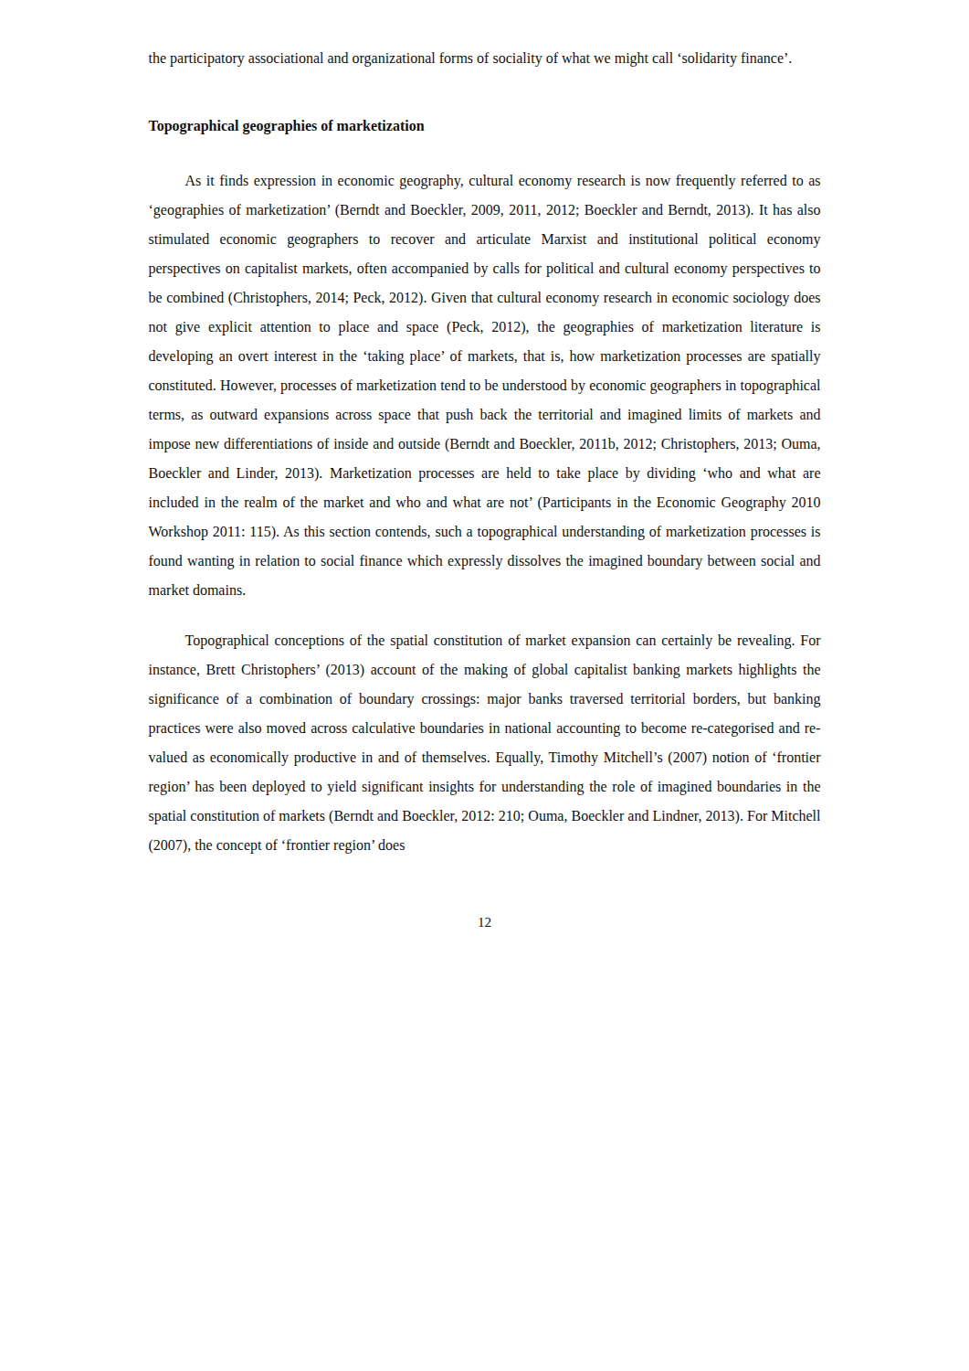the participatory associational and organizational forms of sociality of what we might call ‘solidarity finance’.
Topographical geographies of marketization
As it finds expression in economic geography, cultural economy research is now frequently referred to as ‘geographies of marketization’ (Berndt and Boeckler, 2009, 2011, 2012; Boeckler and Berndt, 2013). It has also stimulated economic geographers to recover and articulate Marxist and institutional political economy perspectives on capitalist markets, often accompanied by calls for political and cultural economy perspectives to be combined (Christophers, 2014; Peck, 2012). Given that cultural economy research in economic sociology does not give explicit attention to place and space (Peck, 2012), the geographies of marketization literature is developing an overt interest in the ‘taking place’ of markets, that is, how marketization processes are spatially constituted. However, processes of marketization tend to be understood by economic geographers in topographical terms, as outward expansions across space that push back the territorial and imagined limits of markets and impose new differentiations of inside and outside (Berndt and Boeckler, 2011b, 2012; Christophers, 2013; Ouma, Boeckler and Linder, 2013). Marketization processes are held to take place by dividing ‘who and what are included in the realm of the market and who and what are not’ (Participants in the Economic Geography 2010 Workshop 2011: 115). As this section contends, such a topographical understanding of marketization processes is found wanting in relation to social finance which expressly dissolves the imagined boundary between social and market domains.
Topographical conceptions of the spatial constitution of market expansion can certainly be revealing. For instance, Brett Christophers’ (2013) account of the making of global capitalist banking markets highlights the significance of a combination of boundary crossings: major banks traversed territorial borders, but banking practices were also moved across calculative boundaries in national accounting to become re-categorised and re-valued as economically productive in and of themselves. Equally, Timothy Mitchell’s (2007) notion of ‘frontier region’ has been deployed to yield significant insights for understanding the role of imagined boundaries in the spatial constitution of markets (Berndt and Boeckler, 2012: 210; Ouma, Boeckler and Lindner, 2013). For Mitchell (2007), the concept of ‘frontier region’ does
12